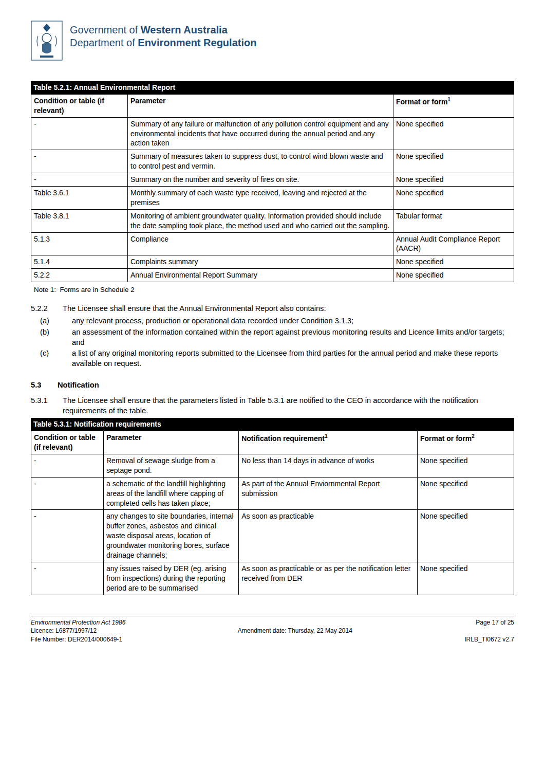Government of Western Australia
Department of Environment Regulation
Table 5.2.1: Annual Environmental Report
| Condition or table (if relevant) | Parameter | Format or form 1 |
| --- | --- | --- |
| - | Summary of any failure or malfunction of any pollution control equipment and any environmental incidents that have occurred during the annual period and any action taken | None specified |
| - | Summary of measures taken to suppress dust, to control wind blown waste and to control pest and vermin. | None specified |
| - | Summary on the number and severity of fires on site. | None specified |
| Table 3.6.1 | Monthly summary of each waste type received, leaving and rejected at the premises | None specified |
| Table 3.8.1 | Monitoring of ambient groundwater quality. Information provided should include the date sampling took place, the method used and who carried out the sampling. | Tabular format |
| 5.1.3 | Compliance | Annual Audit Compliance Report (AACR) |
| 5.1.4 | Complaints summary | None specified |
| 5.2.2 | Annual Environmental Report Summary | None specified |
Note 1: Forms are in Schedule 2
5.2.2
The Licensee shall ensure that the Annual Environmental Report also contains:
(a)
any relevant process, production or operational data recorded under Condition 3.1.3;
(b)
an assessment of the information contained within the report against previous monitoring results and Licence limits and/or targets; and
(c)
a list of any original monitoring reports submitted to the Licensee from third parties for the annual period and make these reports available on request.
5.3 Notification
5.3.1
The Licensee shall ensure that the parameters listed in Table 5.3.1 are notified to the CEO in accordance with the notification requirements of the table.
Table 5.3.1: Notification requirements
| Condition or table (if relevant) | Parameter | Notification requirement 1 | Format or form 2 |
| --- | --- | --- | --- |
| - | Removal of sewage sludge from a septage pond. | No less than 14 days in advance of works | None specified |
| - | a schematic of the landfill highlighting areas of the landfill where capping of completed cells has taken place; | As part of the Annual Enviornmental Report submission | None specified |
| - | any changes to site boundaries, internal buffer zones, asbestos and clinical waste disposal areas, location of groundwater monitoring bores, surface drainage channels; | As soon as practicable | None specified |
| - | any issues raised by DER (eg. arising from inspections) during the reporting period are to be summarised | As soon as practicable or as per the notification letter received from DER | None specified |
Environmental Protection Act 1986
Licence: L6877/1997/12
File Number: DER2014/000649-1
Amendment date: Thursday, 22 May 2014
Page 17 of 25
IRLB_TI0672 v2.7